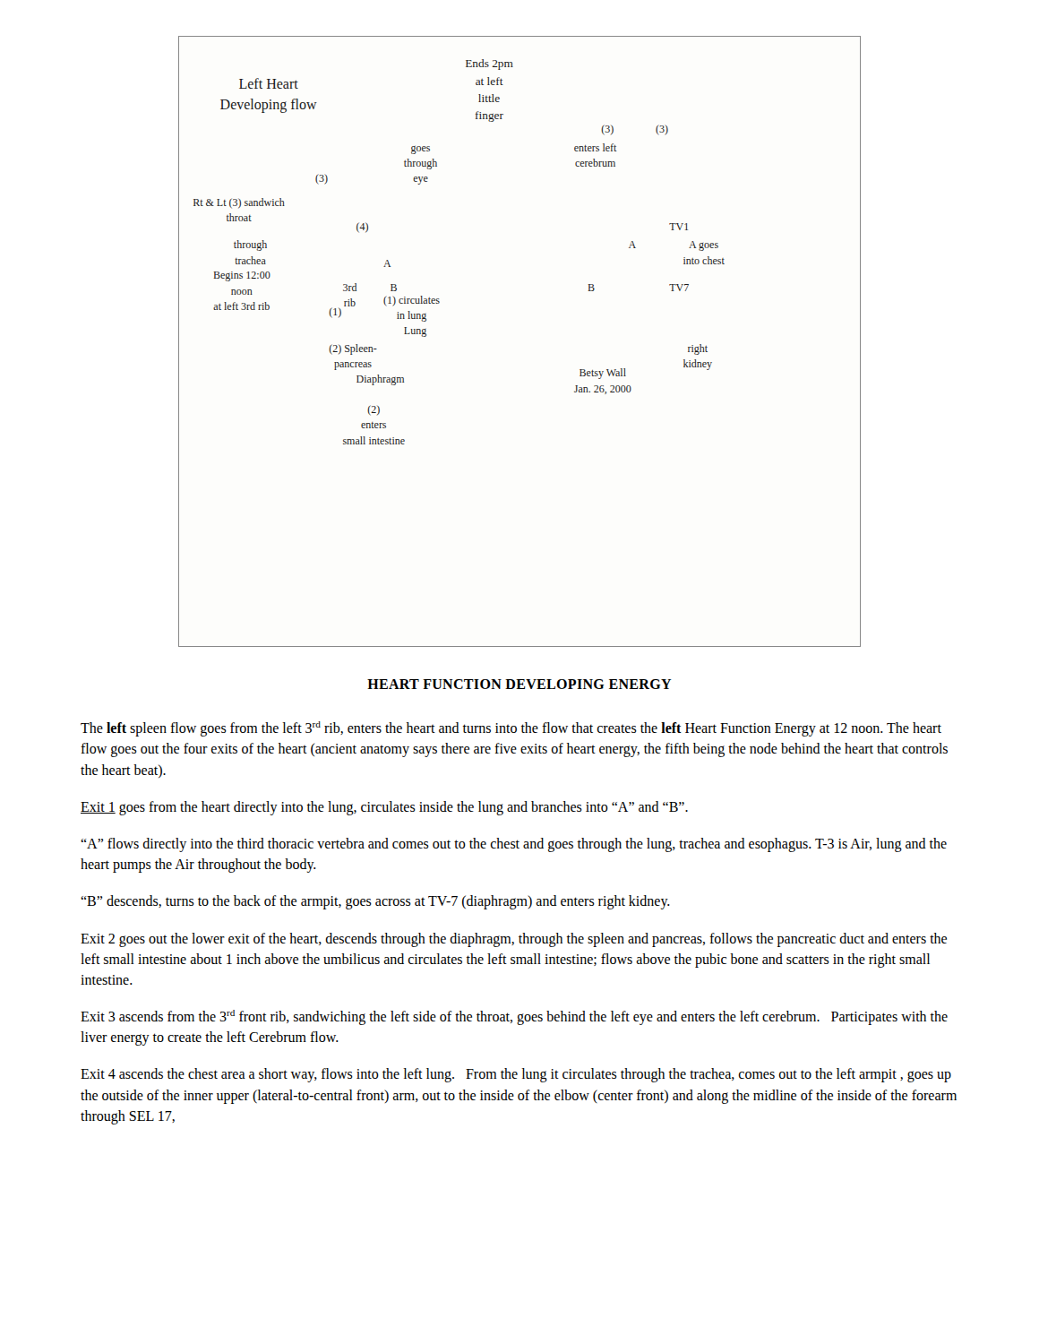Left Heart
Developing flow Ends 2pm
at left
little
finger goes
through
eye Rt & Lt (3) sandwich
throat through
trachea Begins 12:00
noon
at left 3rd rib 3rd
rib (1) circulates
in lung Lung (2) Spleen-
pancreas Diaphragm (2)
enters
small intestine (3) (4) A B (1) (3) (3) enters left
cerebrum TV1 A A goes
into chest B TV7 right
kidney Betsy Wall
Jan. 26, 2000
Heart Function Developing Energy
The left spleen flow goes from the left 3rd rib, enters the heart and turns into the flow that creates the left Heart Function Energy at 12 noon. The heart flow goes out the four exits of the heart (ancient anatomy says there are five exits of heart energy, the fifth being the node behind the heart that controls the heart beat).
Exit 1 goes from the heart directly into the lung, circulates inside the lung and branches into “A” and “B”.
“A” flows directly into the third thoracic vertebra and comes out to the chest and goes through the lung, trachea and esophagus. T-3 is Air, lung and the heart pumps the Air throughout the body.
“B” descends, turns to the back of the armpit, goes across at TV-7 (diaphragm) and enters right kidney.
Exit 2 goes out the lower exit of the heart, descends through the diaphragm, through the spleen and pancreas, follows the pancreatic duct and enters the left small intestine about 1 inch above the umbilicus and circulates the left small intestine; flows above the pubic bone and scatters in the right small intestine.
Exit 3 ascends from the 3rd front rib, sandwiching the left side of the throat, goes behind the left eye and enters the left cerebrum. Participates with the liver energy to create the left Cerebrum flow.
Exit 4 ascends the chest area a short way, flows into the left lung. From the lung it circulates through the trachea, comes out to the left armpit , goes up the outside of the inner upper (lateral-to-central front) arm, out to the inside of the elbow (center front) and along the midline of the inside of the forearm through SEL 17,